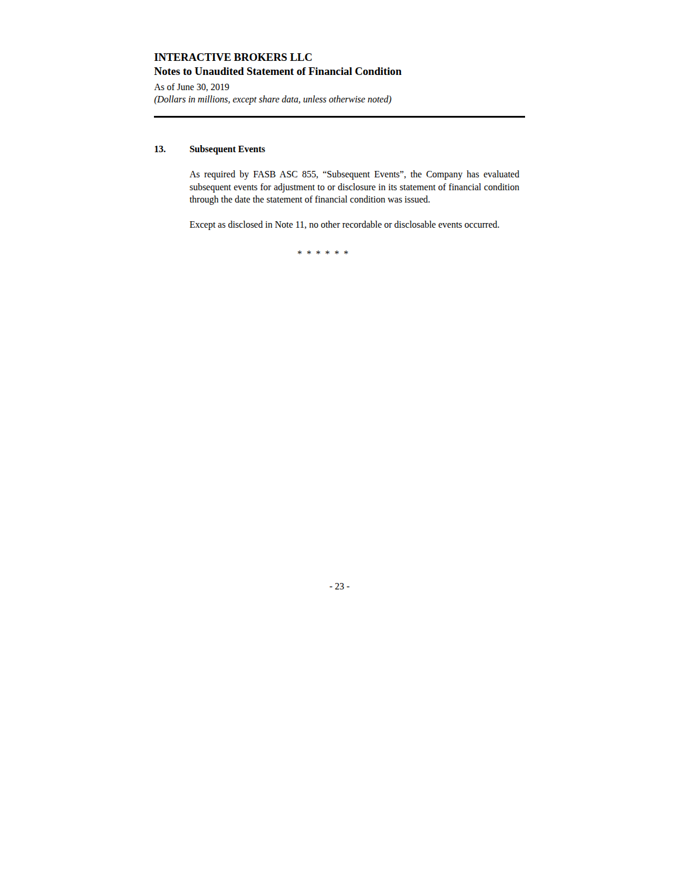INTERACTIVE BROKERS LLC
Notes to Unaudited Statement of Financial Condition
As of June 30, 2019
(Dollars in millions, except share data, unless otherwise noted)
13. Subsequent Events
As required by FASB ASC 855, “Subsequent Events”, the Company has evaluated subsequent events for adjustment to or disclosure in its statement of financial condition through the date the statement of financial condition was issued.
Except as disclosed in Note 11, no other recordable or disclosable events occurred.
* * * * * *
- 23 -